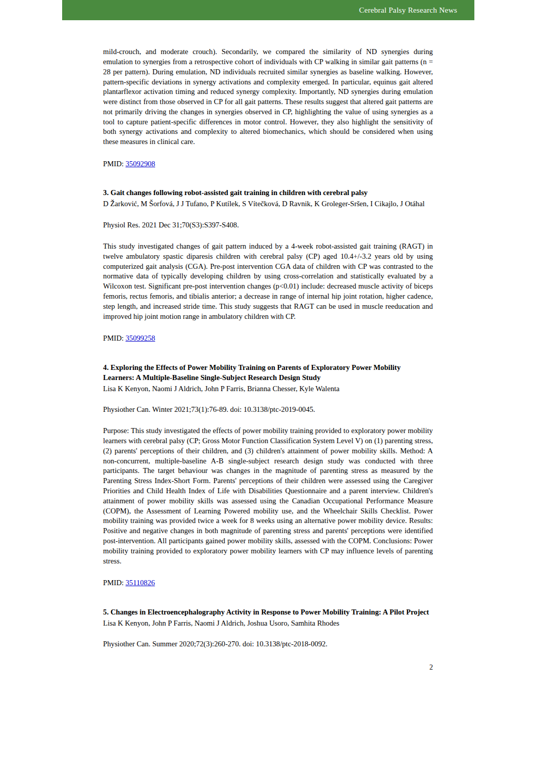Cerebral Palsy Research News
mild-crouch, and moderate crouch). Secondarily, we compared the similarity of ND synergies during emulation to synergies from a retrospective cohort of individuals with CP walking in similar gait patterns (n = 28 per pattern). During emulation, ND individuals recruited similar synergies as baseline walking. However, pattern-specific deviations in synergy activations and complexity emerged. In particular, equinus gait altered plantarflexor activation timing and reduced synergy complexity. Importantly, ND synergies during emulation were distinct from those observed in CP for all gait patterns. These results suggest that altered gait patterns are not primarily driving the changes in synergies observed in CP, highlighting the value of using synergies as a tool to capture patient-specific differences in motor control. However, they also highlight the sensitivity of both synergy activations and complexity to altered biomechanics, which should be considered when using these measures in clinical care.
PMID: 35092908
3. Gait changes following robot-assisted gait training in children with cerebral palsy
D Žarković, M Šorfová, J J Tufano, P Kutílek, S Vítečková, D Ravnik, K Groleger-Sršen, I Cikajlo, J Otáhal
Physiol Res. 2021 Dec 31;70(S3):S397-S408.
This study investigated changes of gait pattern induced by a 4-week robot-assisted gait training (RAGT) in twelve ambulatory spastic diparesis children with cerebral palsy (CP) aged 10.4+/-3.2 years old by using computerized gait analysis (CGA). Pre-post intervention CGA data of children with CP was contrasted to the normative data of typically developing children by using cross-correlation and statistically evaluated by a Wilcoxon test. Significant pre-post intervention changes (p<0.01) include: decreased muscle activity of biceps femoris, rectus femoris, and tibialis anterior; a decrease in range of internal hip joint rotation, higher cadence, step length, and increased stride time. This study suggests that RAGT can be used in muscle reeducation and improved hip joint motion range in ambulatory children with CP.
PMID: 35099258
4. Exploring the Effects of Power Mobility Training on Parents of Exploratory Power Mobility Learners: A Multiple-Baseline Single-Subject Research Design Study
Lisa K Kenyon, Naomi J Aldrich, John P Farris, Brianna Chesser, Kyle Walenta
Physiother Can. Winter 2021;73(1):76-89. doi: 10.3138/ptc-2019-0045.
Purpose: This study investigated the effects of power mobility training provided to exploratory power mobility learners with cerebral palsy (CP; Gross Motor Function Classification System Level V) on (1) parenting stress, (2) parents' perceptions of their children, and (3) children's attainment of power mobility skills. Method: A non-concurrent, multiple-baseline A-B single-subject research design study was conducted with three participants. The target behaviour was changes in the magnitude of parenting stress as measured by the Parenting Stress Index-Short Form. Parents' perceptions of their children were assessed using the Caregiver Priorities and Child Health Index of Life with Disabilities Questionnaire and a parent interview. Children's attainment of power mobility skills was assessed using the Canadian Occupational Performance Measure (COPM), the Assessment of Learning Powered mobility use, and the Wheelchair Skills Checklist. Power mobility training was provided twice a week for 8 weeks using an alternative power mobility device. Results: Positive and negative changes in both magnitude of parenting stress and parents' perceptions were identified post-intervention. All participants gained power mobility skills, assessed with the COPM. Conclusions: Power mobility training provided to exploratory power mobility learners with CP may influence levels of parenting stress.
PMID: 35110826
5. Changes in Electroencephalography Activity in Response to Power Mobility Training: A Pilot Project
Lisa K Kenyon, John P Farris, Naomi J Aldrich, Joshua Usoro, Samhita Rhodes
Physiother Can. Summer 2020;72(3):260-270. doi: 10.3138/ptc-2018-0092.
2